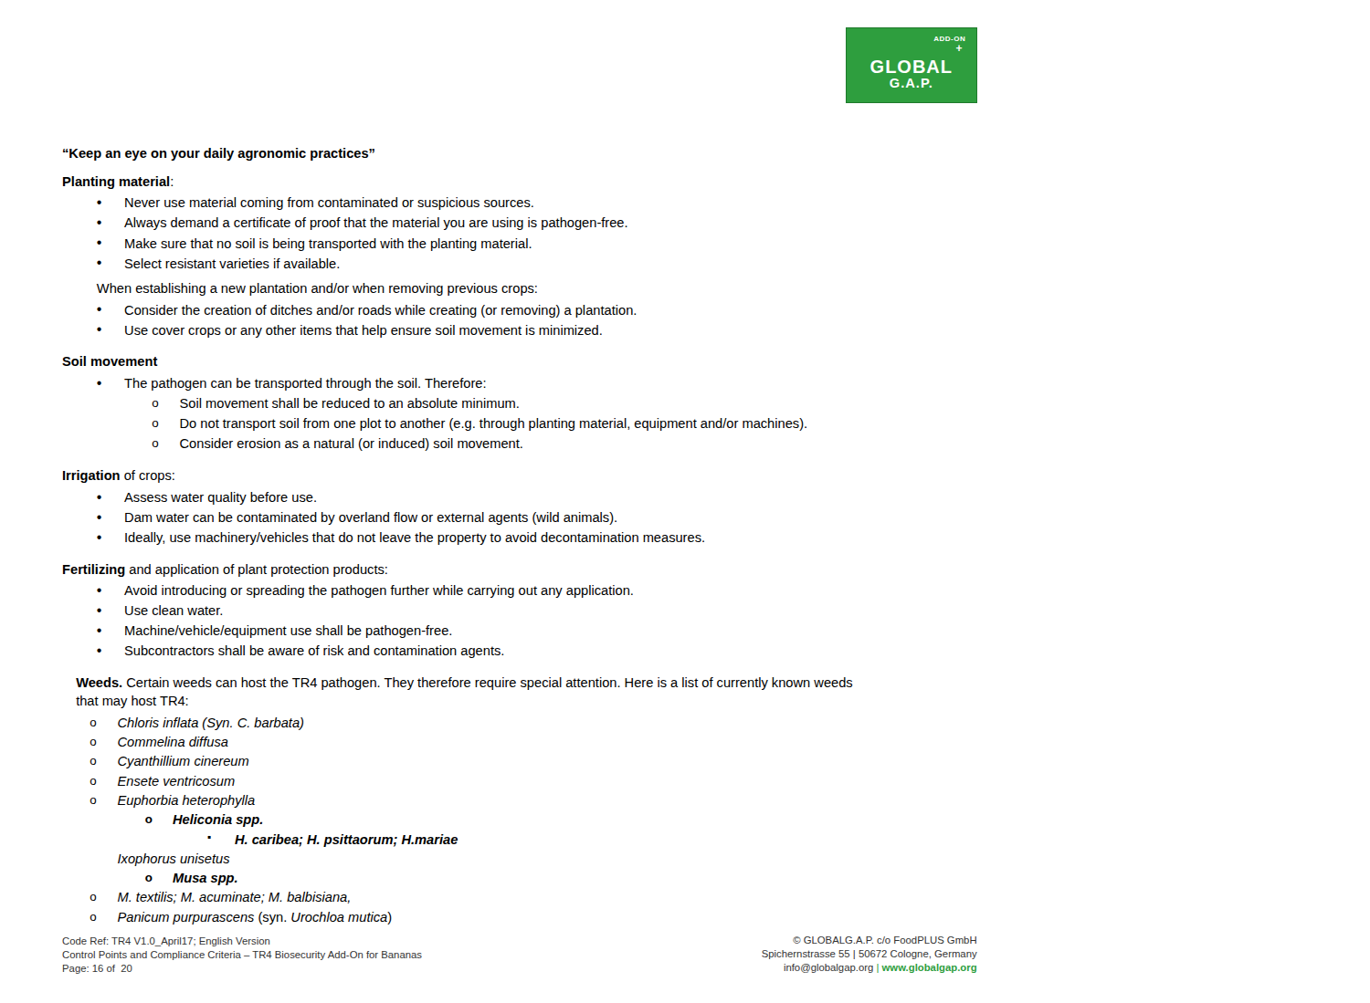ADD-ON
+
GLOBAL
G.A.P.
“Keep an eye on your daily agronomic practices”
Planting material:
Never use material coming from contaminated or suspicious sources.
Always demand a certificate of proof that the material you are using is pathogen-free.
Make sure that no soil is being transported with the planting material.
Select resistant varieties if available.
When establishing a new plantation and/or when removing previous crops:
Consider the creation of ditches and/or roads while creating (or removing) a plantation.
Use cover crops or any other items that help ensure soil movement is minimized.
Soil movement
The pathogen can be transported through the soil. Therefore:
Soil movement shall be reduced to an absolute minimum.
Do not transport soil from one plot to another (e.g. through planting material, equipment and/or machines).
Consider erosion as a natural (or induced) soil movement.
Irrigation of crops:
Assess water quality before use.
Dam water can be contaminated by overland flow or external agents (wild animals).
Ideally, use machinery/vehicles that do not leave the property to avoid decontamination measures.
Fertilizing and application of plant protection products:
Avoid introducing or spreading the pathogen further while carrying out any application.
Use clean water.
Machine/vehicle/equipment use shall be pathogen-free.
Subcontractors shall be aware of risk and contamination agents.
Weeds. Certain weeds can host the TR4 pathogen. They therefore require special attention. Here is a list of currently known weeds that may host TR4:
Chloris inflata (Syn. C. barbata)
Commelina diffusa
Cyanthillium cinereum
Ensete ventricosum
Euphorbia heterophylla
Heliconia spp.
H. caribea; H. psittaorum; H.mariae
Ixophorus unisetus
Musa spp.
M. textilis; M. acuminate; M. balbisiana,
Panicum purpurascens (syn. Urochloa mutica)
Code Ref: TR4 V1.0_April17; English Version
Control Points and Compliance Criteria – TR4 Biosecurity Add-On for Bananas
Page: 16 of 20
© GLOBALG.A.P. c/o FoodPLUS GmbH
Spichernstrasse 55 | 50672 Cologne, Germany
info@globalgap.org | www.globalgap.org